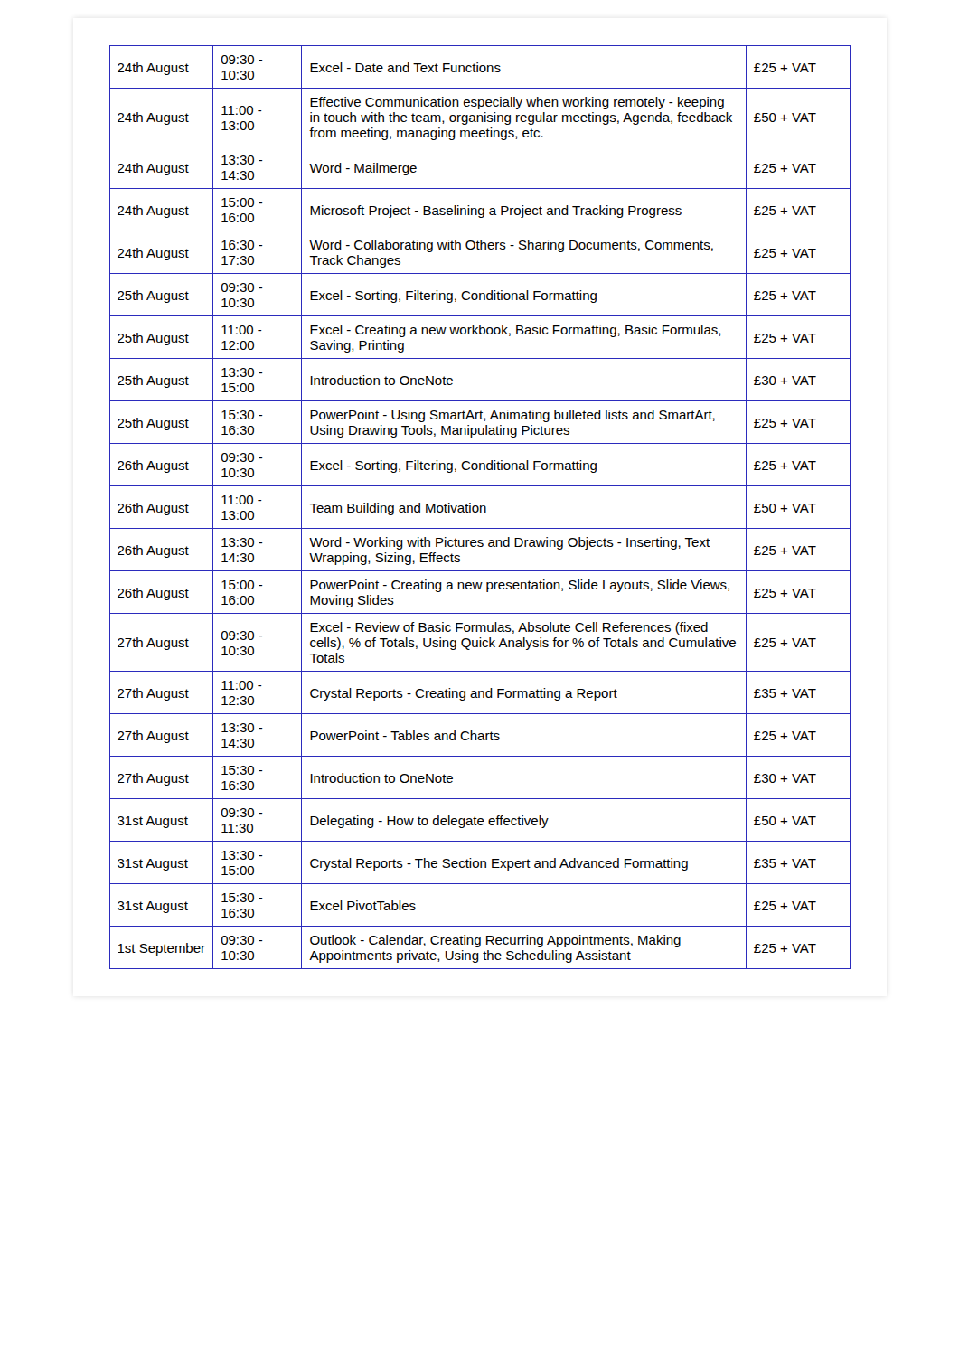| 24th August | 09:30 - 10:30 | Excel - Date and Text Functions | £25 + VAT |
| 24th August | 11:00 - 13:00 | Effective Communication especially when working remotely - keeping in touch with the team, organising regular meetings, Agenda, feedback from meeting, managing meetings, etc. | £50 + VAT |
| 24th August | 13:30 - 14:30 | Word - Mailmerge | £25 + VAT |
| 24th August | 15:00 - 16:00 | Microsoft Project - Baselining a Project and Tracking Progress | £25 + VAT |
| 24th August | 16:30 - 17:30 | Word - Collaborating with Others - Sharing Documents, Comments, Track Changes | £25 + VAT |
| 25th August | 09:30 - 10:30 | Excel - Sorting, Filtering, Conditional Formatting | £25 + VAT |
| 25th August | 11:00 - 12:00 | Excel - Creating a new workbook, Basic Formatting, Basic Formulas, Saving, Printing | £25 + VAT |
| 25th August | 13:30 - 15:00 | Introduction to OneNote | £30 + VAT |
| 25th August | 15:30 - 16:30 | PowerPoint - Using SmartArt, Animating bulleted lists and SmartArt, Using Drawing Tools, Manipulating Pictures | £25 + VAT |
| 26th August | 09:30 - 10:30 | Excel - Sorting, Filtering, Conditional Formatting | £25 + VAT |
| 26th August | 11:00 - 13:00 | Team Building and Motivation | £50 + VAT |
| 26th August | 13:30 - 14:30 | Word - Working with Pictures and Drawing Objects - Inserting, Text Wrapping, Sizing, Effects | £25 + VAT |
| 26th August | 15:00 - 16:00 | PowerPoint - Creating a new presentation, Slide Layouts, Slide Views, Moving Slides | £25 + VAT |
| 27th August | 09:30 - 10:30 | Excel - Review of Basic Formulas, Absolute Cell References (fixed cells), % of Totals, Using Quick Analysis for % of Totals and Cumulative Totals | £25 + VAT |
| 27th August | 11:00 - 12:30 | Crystal Reports - Creating and Formatting a Report | £35 + VAT |
| 27th August | 13:30 - 14:30 | PowerPoint - Tables and Charts | £25 + VAT |
| 27th August | 15:30 - 16:30 | Introduction to OneNote | £30 + VAT |
| 31st August | 09:30 - 11:30 | Delegating - How to delegate effectively | £50 + VAT |
| 31st August | 13:30 - 15:00 | Crystal Reports - The Section Expert and Advanced Formatting | £35 + VAT |
| 31st August | 15:30 - 16:30 | Excel PivotTables | £25 + VAT |
| 1st September | 09:30 - 10:30 | Outlook - Calendar, Creating Recurring Appointments, Making Appointments private, Using the Scheduling Assistant | £25 + VAT |